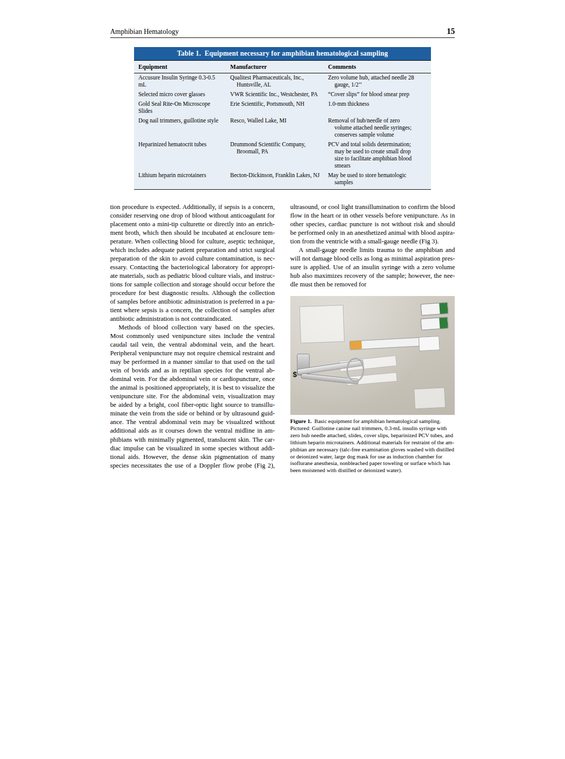Amphibian Hematology 15
Table 1. Equipment necessary for amphibian hematological sampling
| Equipment | Manufacturer | Comments |
| --- | --- | --- |
| Accusure Insulin Syringe 0.3-0.5 mL | Qualitest Pharmaceuticals, Inc., Huntsville, AL | Zero volume hub, attached needle 28 gauge, 1/2’’ |
| Selected micro cover glasses | VWR Scientific Inc., Westchester, PA | “Cover slips” for blood smear prep |
| Gold Seal Rite-On Microscope Slides | Erie Scientific, Portsmouth, NH | 1.0-mm thickness |
| Dog nail trimmers, guillotine style | Resco, Walled Lake, MI | Removal of hub/needle of zero volume attached needle syringes; conserves sample volume |
| Heparinized hematocrit tubes | Drummond Scientific Company, Broomall, PA | PCV and total solids determination; may be used to create small drop size to facilitate amphibian blood smears |
| Lithium heparin microtainers | Becton-Dickinson, Franklin Lakes, NJ | May be used to store hematologic samples |
tion procedure is expected. Additionally, if sepsis is a concern, consider reserving one drop of blood without anticoagulant for placement onto a mini-tip culturette or directly into an enrichment broth, which then should be incubated at enclosure temperature. When collecting blood for culture, aseptic technique, which includes adequate patient preparation and strict surgical preparation of the skin to avoid culture contamination, is necessary. Contacting the bacteriological laboratory for appropriate materials, such as pediatric blood culture vials, and instructions for sample collection and storage should occur before the procedure for best diagnostic results. Although the collection of samples before antibiotic administration is preferred in a patient where sepsis is a concern, the collection of samples after antibiotic administration is not contraindicated.
Methods of blood collection vary based on the species. Most commonly used venipuncture sites include the ventral caudal tail vein, the ventral abdominal vein, and the heart. Peripheral venipuncture may not require chemical restraint and may be performed in a manner similar to that used on the tail vein of bovids and as in reptilian species for the ventral abdominal vein. For the abdominal vein or cardiopuncture, once the animal is positioned appropriately, it is best to visualize the venipuncture site. For the abdominal vein, visualization may be aided by a bright, cool fiber-optic light source to transilluminate the vein from the side or behind or by ultrasound guidance. The ventral abdominal vein may be visualized without additional aids as it courses down the ventral midline in amphibians with minimally pigmented, translucent skin. The cardiac impulse can be visualized in some species without additional aids. However, the dense skin pigmentation of many species necessitates the use of a Doppler flow probe (Fig 2), ultrasound, or cool light transillumination to confirm the blood flow in the heart or in other vessels before venipuncture. As in other species, cardiac puncture is not without risk and should be performed only in an anesthetized animal with blood aspiration from the ventricle with a small-gauge needle (Fig 3).
A small-gauge needle limits trauma to the amphibian and will not damage blood cells as long as minimal aspiration pressure is applied. Use of an insulin syringe with a zero volume hub also maximizes recovery of the sample; however, the needle must then be removed for
$
Figure 1. Basic equipment for amphibian hematological sampling. Pictured: Guillotine canine nail trimmers, 0.3-mL insulin syringe with zero hub needle attached, slides, cover slips, heparinized PCV tubes, and lithium heparin microtainers. Additional materials for restraint of the amphibian are necessary (talc-free examination gloves washed with distilled or deionized water, large dog mask for use as induction chamber for isoflurane anesthesia, nonbleached paper toweling or surface which has been moistened with distilled or deionized water).